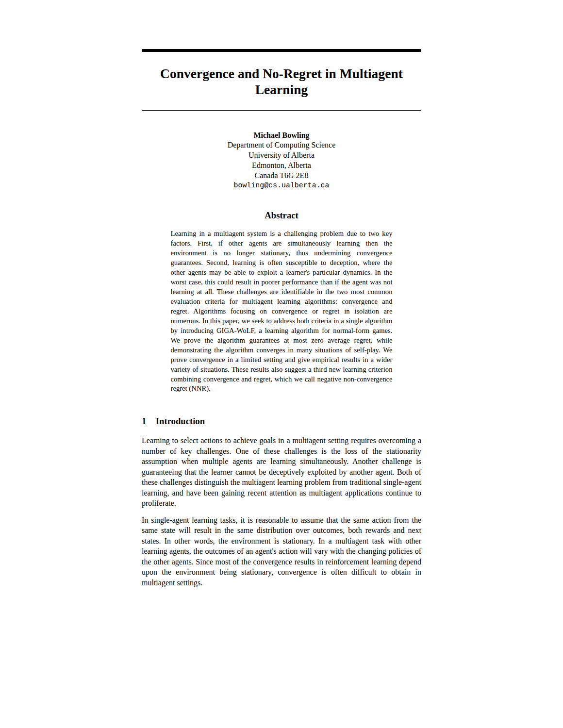Convergence and No-Regret in Multiagent
Learning
Michael Bowling
Department of Computing Science
University of Alberta
Edmonton, Alberta
Canada T6G 2E8
bowling@cs.ualberta.ca
Abstract
Learning in a multiagent system is a challenging problem due to two key factors. First, if other agents are simultaneously learning then the environment is no longer stationary, thus undermining convergence guarantees. Second, learning is often susceptible to deception, where the other agents may be able to exploit a learner's particular dynamics. In the worst case, this could result in poorer performance than if the agent was not learning at all. These challenges are identifiable in the two most common evaluation criteria for multiagent learning algorithms: convergence and regret. Algorithms focusing on convergence or regret in isolation are numerous. In this paper, we seek to address both criteria in a single algorithm by introducing GIGA-WoLF, a learning algorithm for normal-form games. We prove the algorithm guarantees at most zero average regret, while demonstrating the algorithm converges in many situations of self-play. We prove convergence in a limited setting and give empirical results in a wider variety of situations. These results also suggest a third new learning criterion combining convergence and regret, which we call negative non-convergence regret (NNR).
1 Introduction
Learning to select actions to achieve goals in a multiagent setting requires overcoming a number of key challenges. One of these challenges is the loss of the stationarity assumption when multiple agents are learning simultaneously. Another challenge is guaranteeing that the learner cannot be deceptively exploited by another agent. Both of these challenges distinguish the multiagent learning problem from traditional single-agent learning, and have been gaining recent attention as multiagent applications continue to proliferate.
In single-agent learning tasks, it is reasonable to assume that the same action from the same state will result in the same distribution over outcomes, both rewards and next states. In other words, the environment is stationary. In a multiagent task with other learning agents, the outcomes of an agent's action will vary with the changing policies of the other agents. Since most of the convergence results in reinforcement learning depend upon the environment being stationary, convergence is often difficult to obtain in multiagent settings.